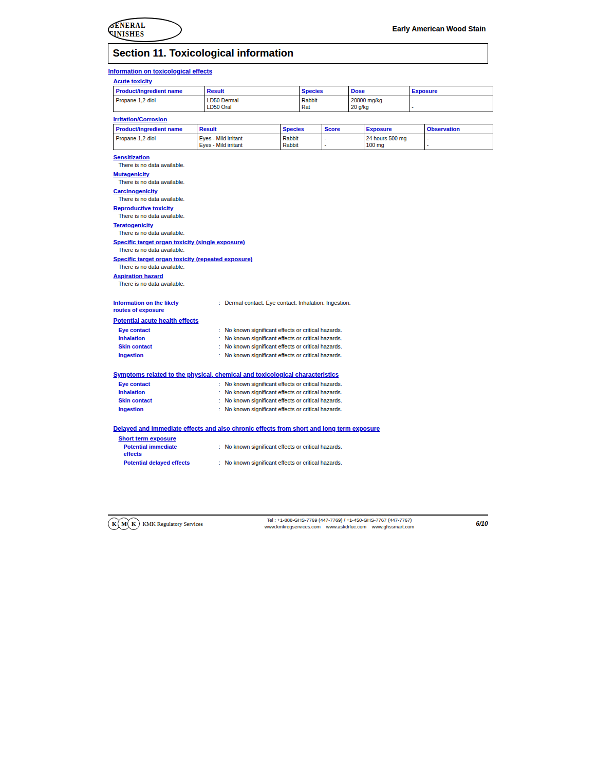GENERAL FINISHES
Early American Wood Stain
Section 11. Toxicological information
Information on toxicological effects
Acute toxicity
| Product/ingredient name | Result | Species | Dose | Exposure |
| --- | --- | --- | --- | --- |
| Propane-1,2-diol | LD50 Dermal LD50 Oral | Rabbit Rat | 20800 mg/kg 20 g/kg | - - |
Irritation/Corrosion
| Product/ingredient name | Result | Species | Score | Exposure | Observation |
| --- | --- | --- | --- | --- | --- |
| Propane-1,2-diol | Eyes - Mild irritant Eyes - Mild irritant | Rabbit Rabbit | - - | 24 hours 500 mg 100 mg | - - |
Sensitization
There is no data available.
Mutagenicity
There is no data available.
Carcinogenicity
There is no data available.
Reproductive toxicity
There is no data available.
Teratogenicity
There is no data available.
Specific target organ toxicity (single exposure)
There is no data available.
Specific target organ toxicity (repeated exposure)
There is no data available.
Aspiration hazard
There is no data available.
Information on the likely
routes of exposure
:
Dermal contact. Eye contact. Inhalation. Ingestion.
Potential acute health effects
Eye contact
:
No known significant effects or critical hazards.
Inhalation
:
No known significant effects or critical hazards.
Skin contact
:
No known significant effects or critical hazards.
Ingestion
:
No known significant effects or critical hazards.
Symptoms related to the physical, chemical and toxicological characteristics
Eye contact
:
No known significant effects or critical hazards.
Inhalation
:
No known significant effects or critical hazards.
Skin contact
:
No known significant effects or critical hazards.
Ingestion
:
No known significant effects or critical hazards.
Delayed and immediate effects and also chronic effects from short and long term exposure
Short term exposure
Potential immediate
effects
:
No known significant effects or critical hazards.
Potential delayed effects
:
No known significant effects or critical hazards.
K
M
K
KMK Regulatory Services
Tel : +1-888-GHS-7769 (447-7769) / +1-450-GHS-7767 (447-7767)
www.kmkregservices.com www.askdrluc.com www.ghssmart.com
6/10